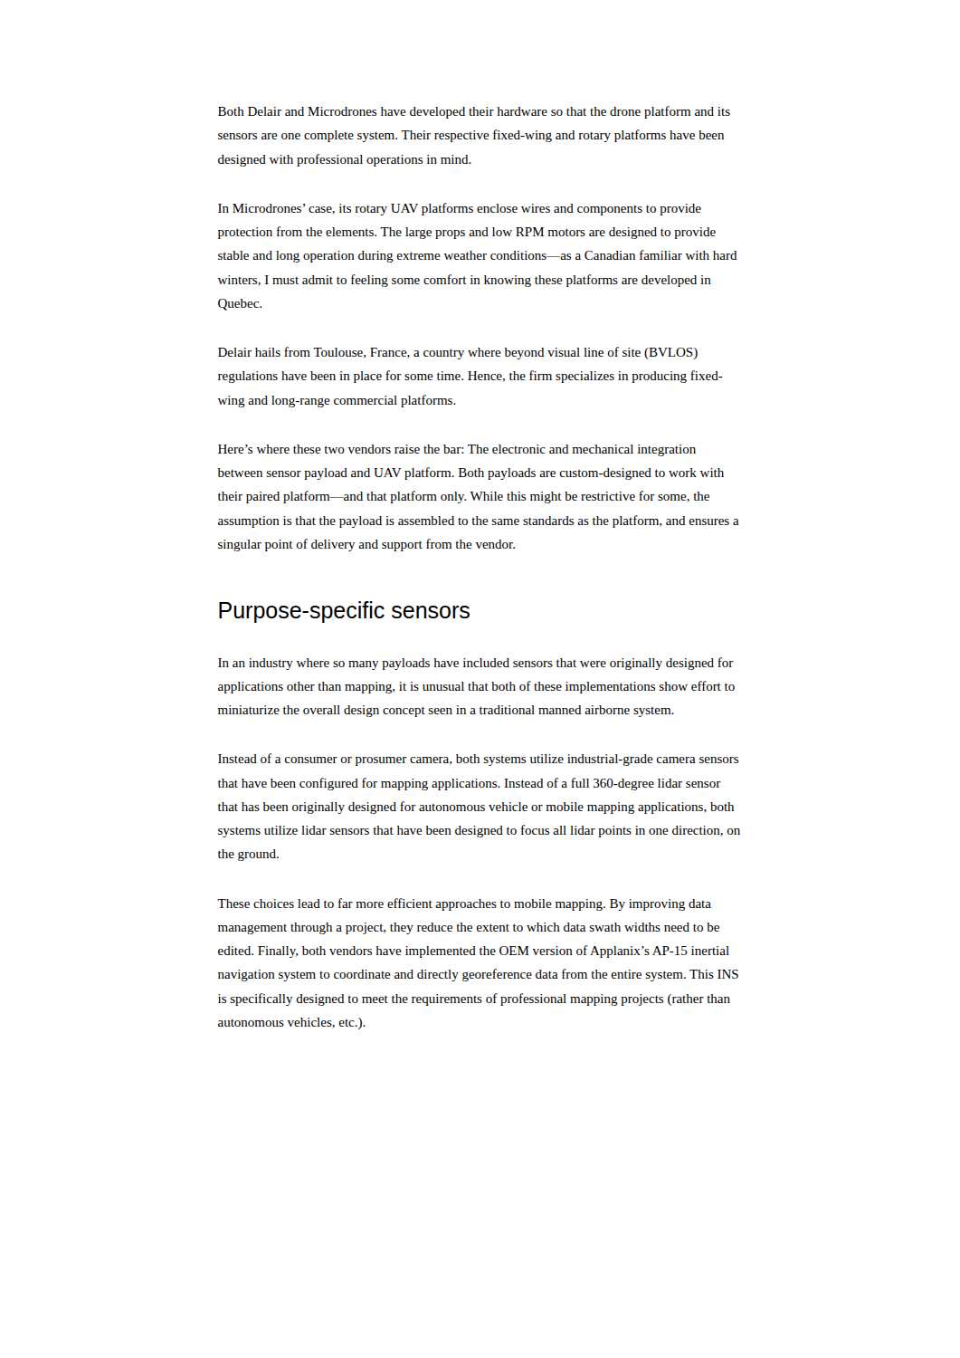Both Delair and Microdrones have developed their hardware so that the drone platform and its sensors are one complete system. Their respective fixed-wing and rotary platforms have been designed with professional operations in mind.
In Microdrones’ case, its rotary UAV platforms enclose wires and components to provide protection from the elements. The large props and low RPM motors are designed to provide stable and long operation during extreme weather conditions—as a Canadian familiar with hard winters, I must admit to feeling some comfort in knowing these platforms are developed in Quebec.
Delair hails from Toulouse, France, a country where beyond visual line of site (BVLOS) regulations have been in place for some time. Hence, the firm specializes in producing fixed-wing and long-range commercial platforms.
Here’s where these two vendors raise the bar: The electronic and mechanical integration between sensor payload and UAV platform. Both payloads are custom-designed to work with their paired platform—and that platform only. While this might be restrictive for some, the assumption is that the payload is assembled to the same standards as the platform, and ensures a singular point of delivery and support from the vendor.
Purpose-specific sensors
In an industry where so many payloads have included sensors that were originally designed for applications other than mapping, it is unusual that both of these implementations show effort to miniaturize the overall design concept seen in a traditional manned airborne system.
Instead of a consumer or prosumer camera, both systems utilize industrial-grade camera sensors that have been configured for mapping applications. Instead of a full 360-degree lidar sensor that has been originally designed for autonomous vehicle or mobile mapping applications, both systems utilize lidar sensors that have been designed to focus all lidar points in one direction, on the ground.
These choices lead to far more efficient approaches to mobile mapping. By improving data management through a project, they reduce the extent to which data swath widths need to be edited. Finally, both vendors have implemented the OEM version of Applanix’s AP-15 inertial navigation system to coordinate and directly georeference data from the entire system. This INS is specifically designed to meet the requirements of professional mapping projects (rather than autonomous vehicles, etc.).